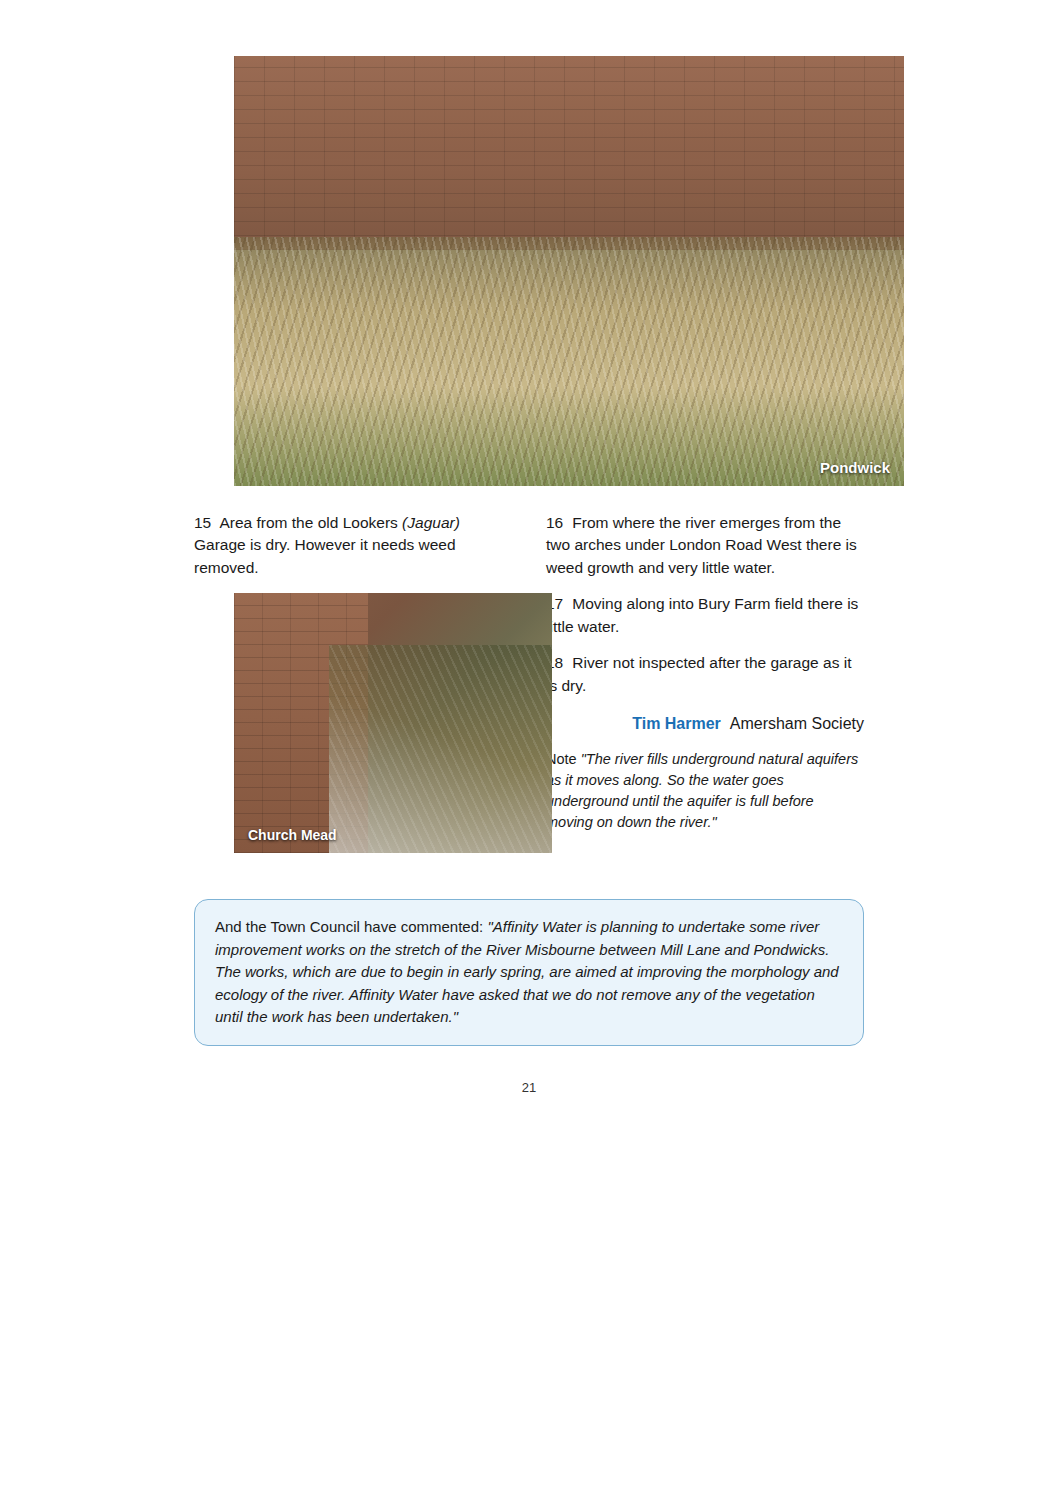Pondwick
15 Area from the old Lookers (Jaguar) Garage is dry. However it needs weed removed.
Church Mead
16 From where the river emerges from the two arches under London Road West there is weed growth and very little water.
17 Moving along into Bury Farm field there is little water.
18 River not inspected after the garage as it is dry.
Tim Harmer Amersham Society
Note "The river fills underground natural aquifers as it moves along. So the water goes underground until the aquifer is full before moving on down the river."
And the Town Council have commented: "Affinity Water is planning to undertake some river improvement works on the stretch of the River Misbourne between Mill Lane and Pondwicks. The works, which are due to begin in early spring, are aimed at improving the morphology and ecology of the river. Affinity Water have asked that we do not remove any of the vegetation until the work has been undertaken."
21